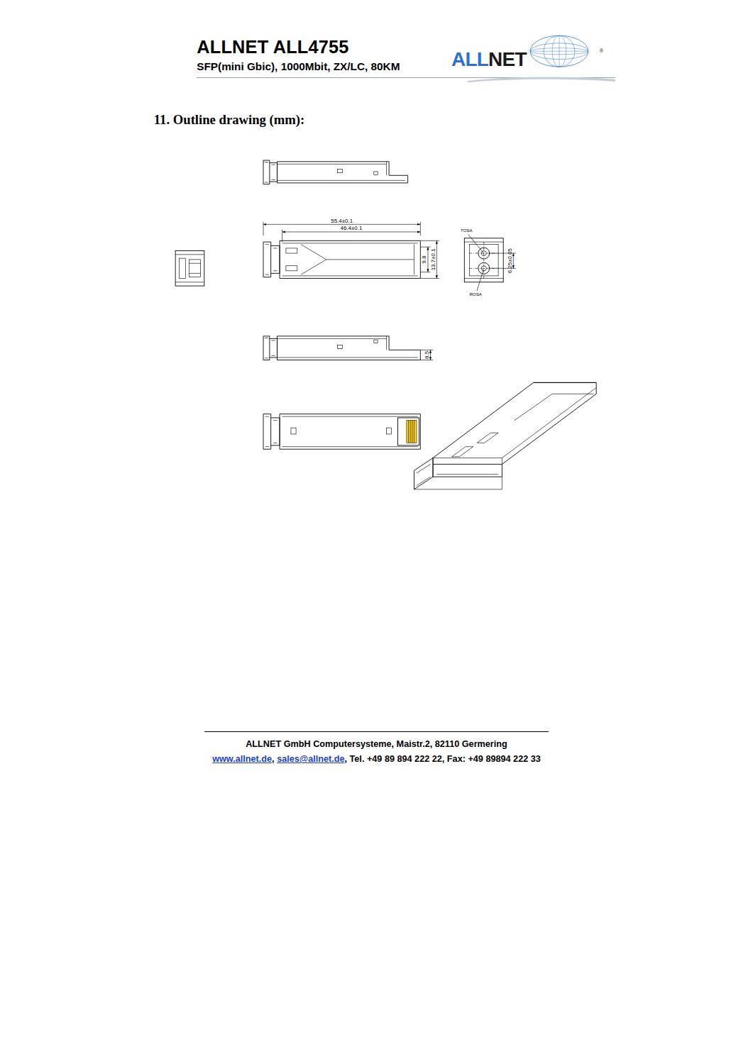ALLNET ALL4755
SFP(mini Gbic), 1000Mbit, ZX/LC, 80KM
ALLNET ®
11. Outline drawing (mm):
55.4±0.1 46.4±0.1 9.8 13.7±0.1 TOSA ROSA 6.25±0.05 8.5
ALLNET GmbH Computersysteme, Maistr.2, 82110 Germering
www.allnet.de, sales@allnet.de, Tel. +49 89 894 222 22, Fax: +49 89894 222 33